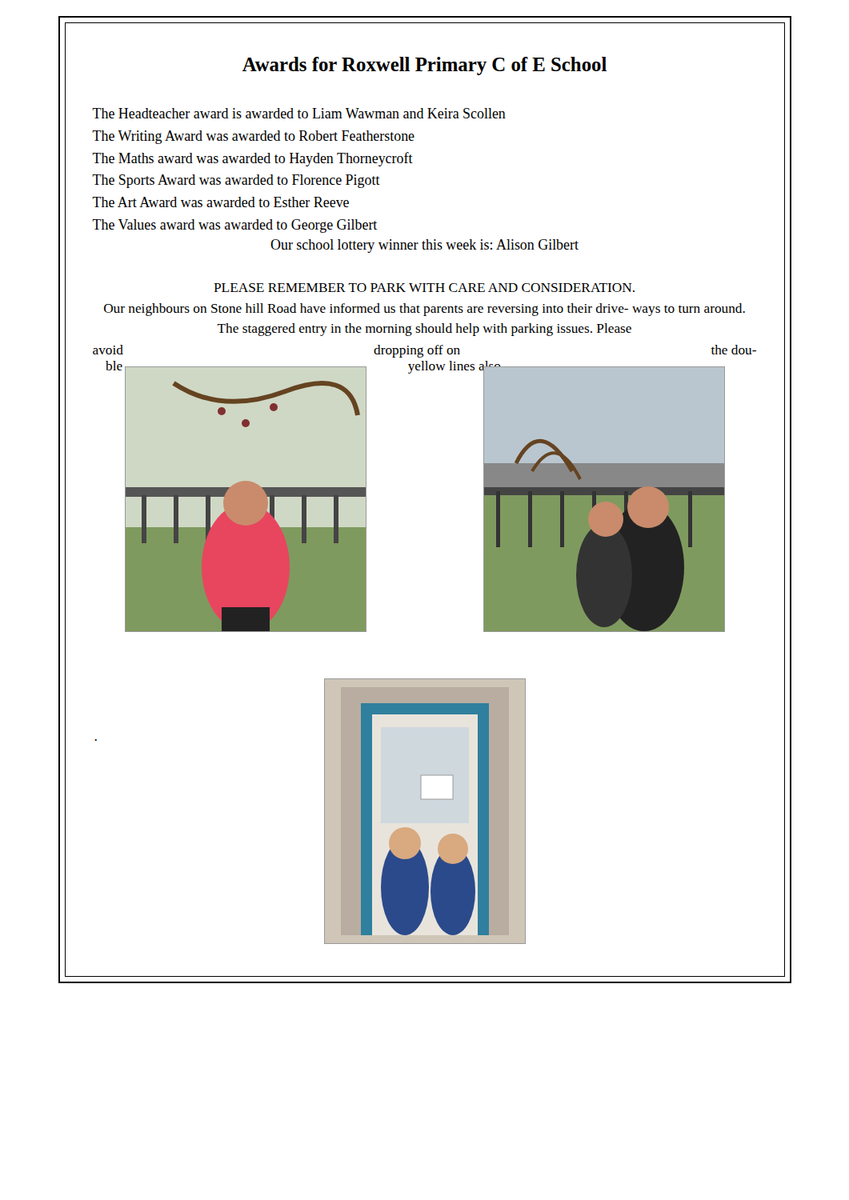Awards for Roxwell Primary C of E School
The Headteacher award is awarded to Liam Wawman and Keira Scollen
The Writing Award was awarded to Robert Featherstone
The Maths award was awarded to Hayden Thorneycroft
The Sports Award was awarded to Florence Pigott
The Art Award was awarded to Esther Reeve
The Values award was awarded to George Gilbert
Our school lottery winner this week is: Alison Gilbert
PLEASE REMEMBER TO PARK WITH CARE AND CONSIDERATION. Our neighbours on Stone hill Road have informed us that parents are reversing into their drive- ways to turn around. The staggered entry in the morning should help with parking issues. Please
avoid dropping off on the dou-
ble yellow lines also.
.